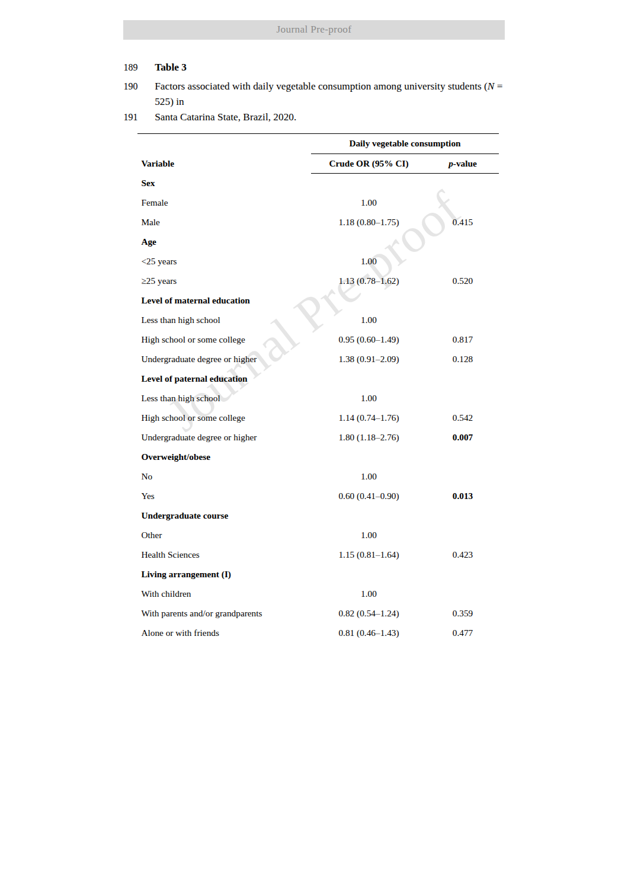Journal Pre-proof
189
Table 3
190
Factors associated with daily vegetable consumption among university students (N = 525) in
191
Santa Catarina State, Brazil, 2020.
| Variable | Daily vegetable consumption |
| --- | --- |
| Crude OR (95% CI) | p -value |
| Sex | | |
| Female | 1.00 | |
| Male | 1.18 (0.80–1.75) | 0.415 |
| Age | | |
| <25 years | 1.00 | |
| ≥25 years | 1.13 (0.78–1.62) | 0.520 |
| Level of maternal education | | |
| Less than high school | 1.00 | |
| High school or some college | 0.95 (0.60–1.49) | 0.817 |
| Undergraduate degree or higher | 1.38 (0.91–2.09) | 0.128 |
| Level of paternal education | | |
| Less than high school | 1.00 | |
| High school or some college | 1.14 (0.74–1.76) | 0.542 |
| Undergraduate degree or higher | 1.80 (1.18–2.76) | 0.007 |
| Overweight/obese | | |
| No | 1.00 | |
| Yes | 0.60 (0.41–0.90) | 0.013 |
| Undergraduate course | | |
| Other | 1.00 | |
| Health Sciences | 1.15 (0.81–1.64) | 0.423 |
| Living arrangement (I) | | |
| With children | 1.00 | |
| With parents and/or grandparents | 0.82 (0.54–1.24) | 0.359 |
| Alone or with friends | 0.81 (0.46–1.43) | 0.477 |
Journal Pre-proof